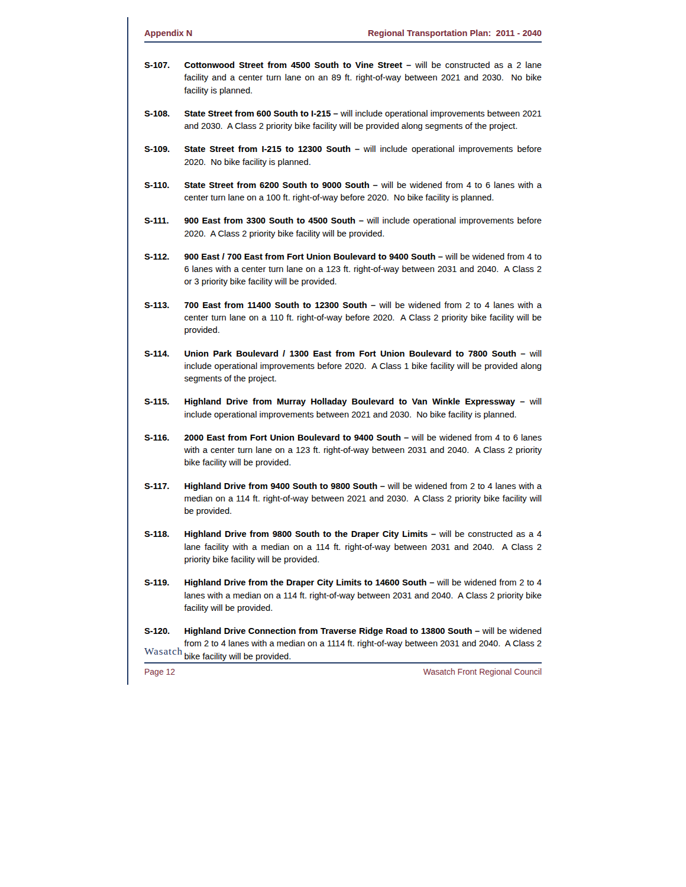Appendix N
Regional Transportation Plan: 2011 - 2040
S-107.
Cottonwood Street from 4500 South to Vine Street – will be constructed as a 2 lane facility and a center turn lane on an 89 ft. right-of-way between 2021 and 2030. No bike facility is planned.
S-108.
State Street from 600 South to I-215 – will include operational improvements between 2021 and 2030. A Class 2 priority bike facility will be provided along segments of the project.
S-109.
State Street from I-215 to 12300 South – will include operational improvements before 2020. No bike facility is planned.
S-110.
State Street from 6200 South to 9000 South – will be widened from 4 to 6 lanes with a center turn lane on a 100 ft. right-of-way before 2020. No bike facility is planned.
S-111.
900 East from 3300 South to 4500 South – will include operational improvements before 2020. A Class 2 priority bike facility will be provided.
S-112.
900 East / 700 East from Fort Union Boulevard to 9400 South – will be widened from 4 to 6 lanes with a center turn lane on a 123 ft. right-of-way between 2031 and 2040. A Class 2 or 3 priority bike facility will be provided.
S-113.
700 East from 11400 South to 12300 South – will be widened from 2 to 4 lanes with a center turn lane on a 110 ft. right-of-way before 2020. A Class 2 priority bike facility will be provided.
S-114.
Union Park Boulevard / 1300 East from Fort Union Boulevard to 7800 South – will include operational improvements before 2020. A Class 1 bike facility will be provided along segments of the project.
S-115.
Highland Drive from Murray Holladay Boulevard to Van Winkle Expressway – will include operational improvements between 2021 and 2030. No bike facility is planned.
S-116.
2000 East from Fort Union Boulevard to 9400 South – will be widened from 4 to 6 lanes with a center turn lane on a 123 ft. right-of-way between 2031 and 2040. A Class 2 priority bike facility will be provided.
S-117.
Highland Drive from 9400 South to 9800 South – will be widened from 2 to 4 lanes with a median on a 114 ft. right-of-way between 2021 and 2030. A Class 2 priority bike facility will be provided.
S-118.
Highland Drive from 9800 South to the Draper City Limits – will be constructed as a 4 lane facility with a median on a 114 ft. right-of-way between 2031 and 2040. A Class 2 priority bike facility will be provided.
S-119.
Highland Drive from the Draper City Limits to 14600 South – will be widened from 2 to 4 lanes with a median on a 114 ft. right-of-way between 2031 and 2040. A Class 2 priority bike facility will be provided.
S-120.
Highland Drive Connection from Traverse Ridge Road to 13800 South – will be widened from 2 to 4 lanes with a median on a 1114 ft. right-of-way between 2031 and 2040. A Class 2 bike facility will be provided.
Wasatch
Page 12
Wasatch Front Regional Council